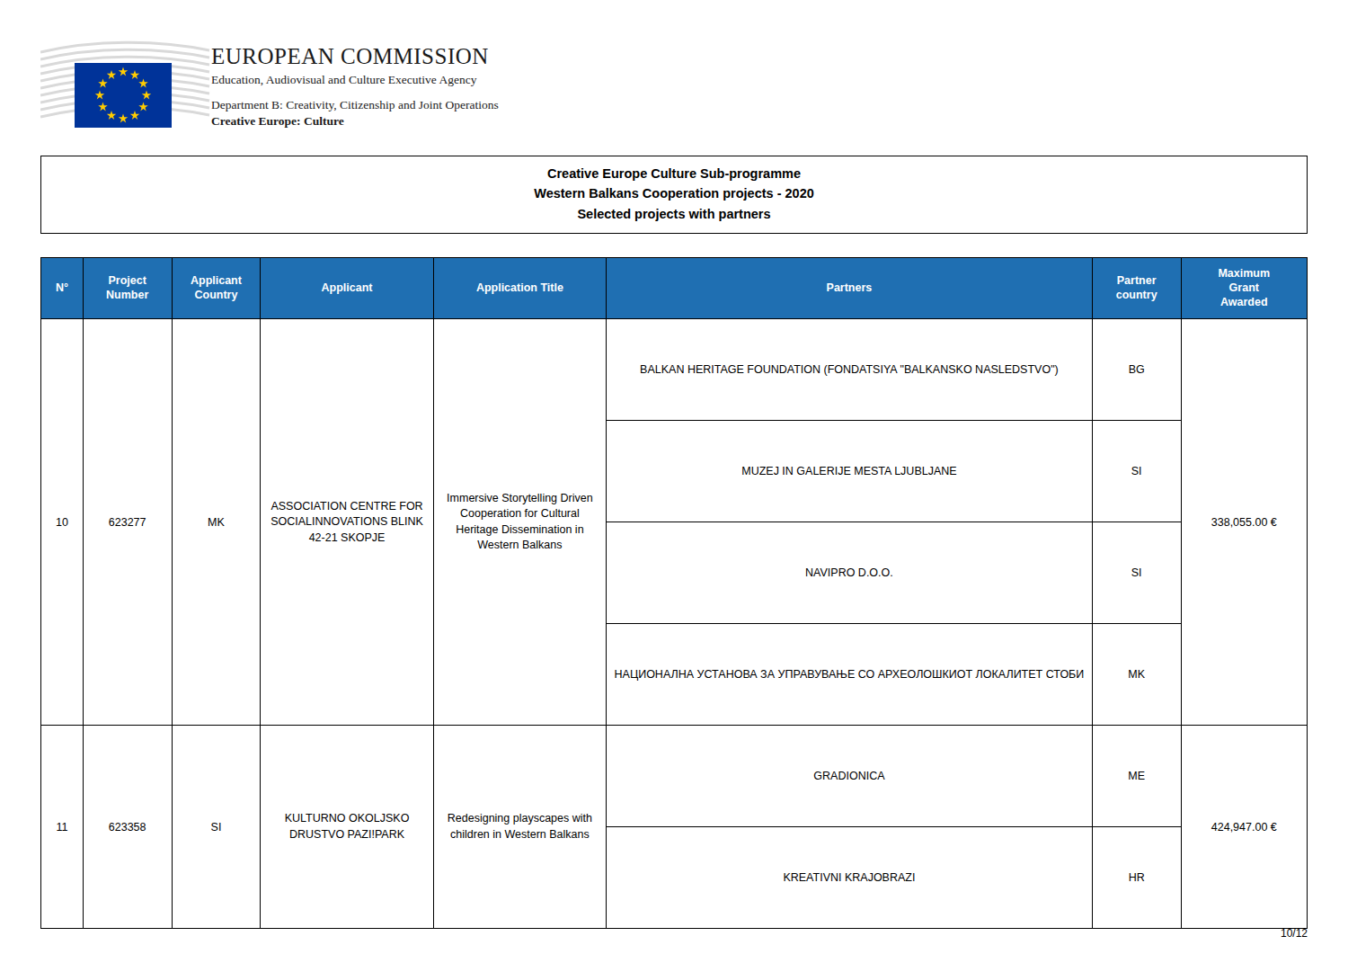EUROPEAN COMMISSION
Education, Audiovisual and Culture Executive Agency
Department B: Creativity, Citizenship and Joint Operations
Creative Europe: Culture
Creative Europe Culture Sub-programme
Western Balkans Cooperation projects - 2020
Selected projects with partners
| N° | Project Number | Applicant Country | Applicant | Application Title | Partners | Partner country | Maximum Grant Awarded |
| --- | --- | --- | --- | --- | --- | --- | --- |
| 10 | 623277 | MK | ASSOCIATION CENTRE FOR SOCIALINNOVATIONS BLINK 42-21 SKOPJE | Immersive Storytelling Driven Cooperation for Cultural Heritage Dissemination in Western Balkans | BALKAN HERITAGE FOUNDATION (FONDATSIYA "BALKANSKO NASLEDSTVO") | BG | 338,055.00 € |
| MUZEJ IN GALERIJE MESTA LJUBLJANE | SI |
| NAVIPRO D.O.O. | SI |
| НАЦИОНАЛНА УСТАНОВА ЗА УПРАВУВАЊЕ СО АРХЕОЛОШКИОТ ЛОКАЛИТЕТ СТОБИ | MK |
| 11 | 623358 | SI | KULTURNO OKOLJSKO DRUSTVO PAZI!PARK | Redesigning playscapes with children in Western Balkans | GRADIONICA | ME | 424,947.00 € |
| KREATIVNI KRAJOBRAZI | HR |
10/12